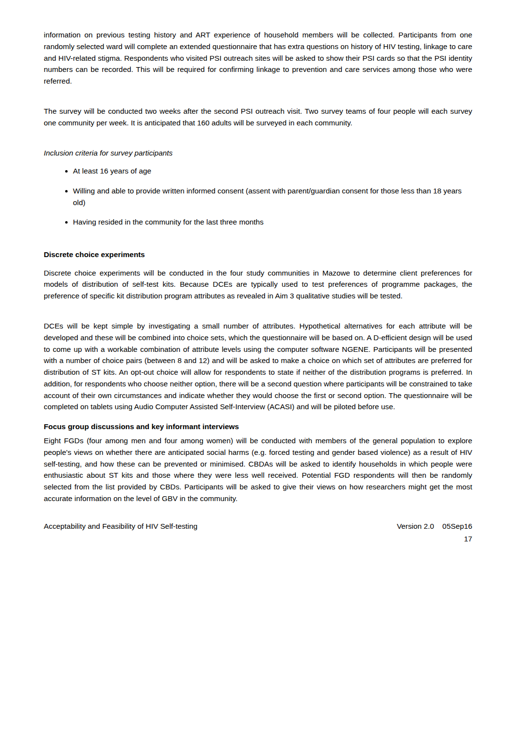information on previous testing history and ART experience of household members will be collected. Participants from one randomly selected ward will complete an extended questionnaire that has extra questions on history of HIV testing, linkage to care and HIV-related stigma. Respondents who visited PSI outreach sites will be asked to show their PSI cards so that the PSI identity numbers can be recorded. This will be required for confirming linkage to prevention and care services among those who were referred.
The survey will be conducted two weeks after the second PSI outreach visit. Two survey teams of four people will each survey one community per week. It is anticipated that 160 adults will be surveyed in each community.
Inclusion criteria for survey participants
At least 16 years of age
Willing and able to provide written informed consent (assent with parent/guardian consent for those less than 18 years old)
Having resided in the community for the last three months
Discrete choice experiments
Discrete choice experiments will be conducted in the four study communities in Mazowe to determine client preferences for models of distribution of self-test kits. Because DCEs are typically used to test preferences of programme packages, the preference of specific kit distribution program attributes as revealed in Aim 3 qualitative studies will be tested.
DCEs will be kept simple by investigating a small number of attributes. Hypothetical alternatives for each attribute will be developed and these will be combined into choice sets, which the questionnaire will be based on. A D-efficient design will be used to come up with a workable combination of attribute levels using the computer software NGENE. Participants will be presented with a number of choice pairs (between 8 and 12) and will be asked to make a choice on which set of attributes are preferred for distribution of ST kits. An opt-out choice will allow for respondents to state if neither of the distribution programs is preferred. In addition, for respondents who choose neither option, there will be a second question where participants will be constrained to take account of their own circumstances and indicate whether they would choose the first or second option. The questionnaire will be completed on tablets using Audio Computer Assisted Self-Interview (ACASI) and will be piloted before use.
Focus group discussions and key informant interviews
Eight FGDs (four among men and four among women) will be conducted with members of the general population to explore people's views on whether there are anticipated social harms (e.g. forced testing and gender based violence) as a result of HIV self-testing, and how these can be prevented or minimised. CBDAs will be asked to identify households in which people were enthusiastic about ST kits and those where they were less well received. Potential FGD respondents will then be randomly selected from the list provided by CBDs. Participants will be asked to give their views on how researchers might get the most accurate information on the level of GBV in the community.
Acceptability and Feasibility of HIV Self-testing
Version 2.0 05Sep16
17